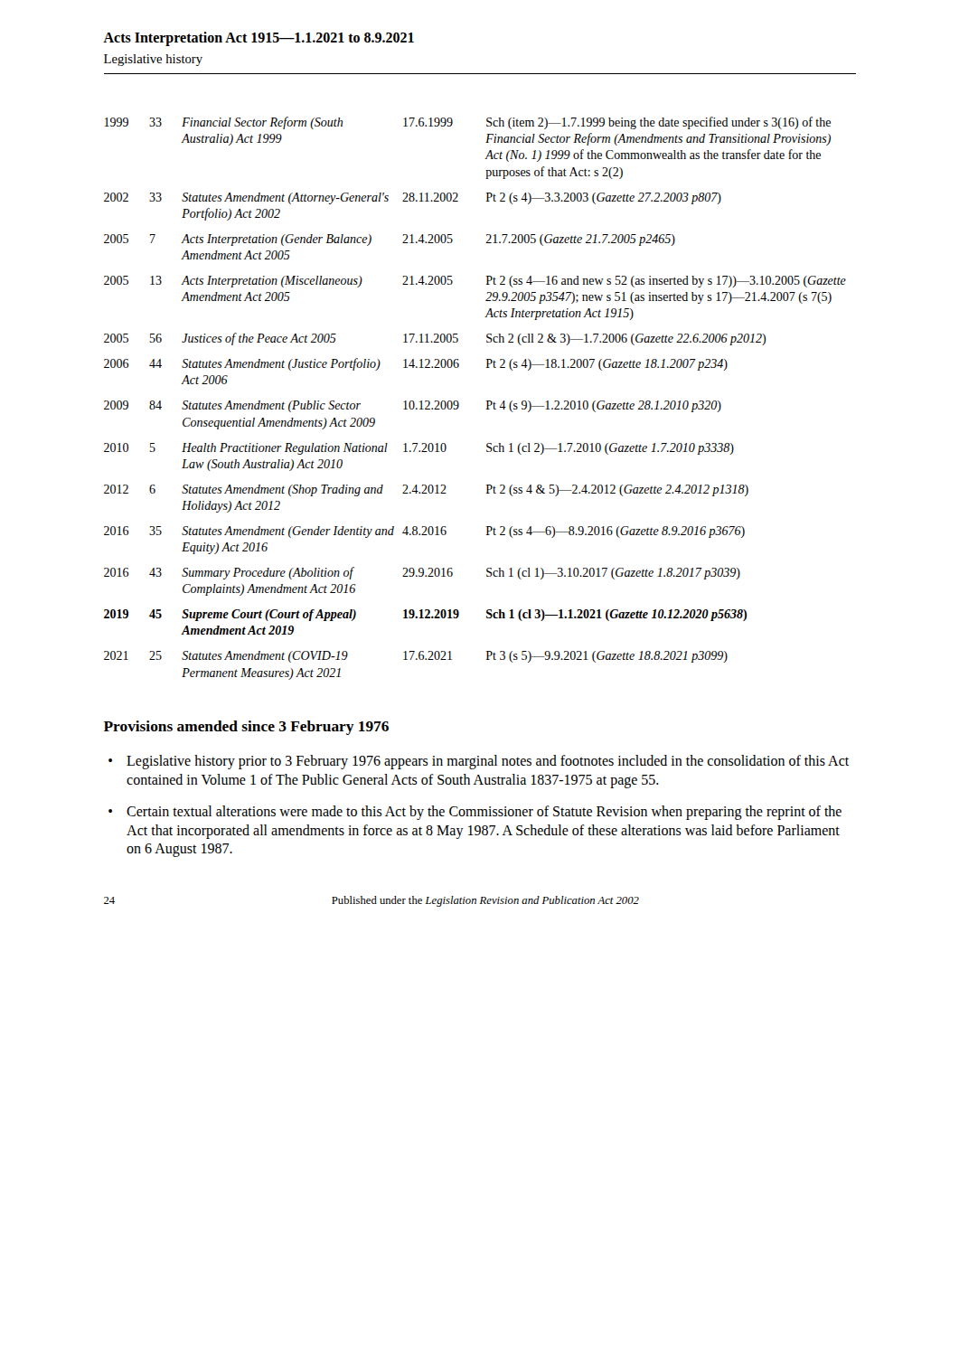Acts Interpretation Act 1915—1.1.2021 to 8.9.2021
Legislative history
| 1999 | 33 | Financial Sector Reform (South Australia) Act 1999 | 17.6.1999 | Sch (item 2)—1.7.1999 being the date specified under s 3(16) of the Financial Sector Reform (Amendments and Transitional Provisions) Act (No. 1) 1999 of the Commonwealth as the transfer date for the purposes of that Act: s 2(2) |
| 2002 | 33 | Statutes Amendment (Attorney-General's Portfolio) Act 2002 | 28.11.2002 | Pt 2 (s 4)—3.3.2003 ( Gazette 27.2.2003 p807 ) |
| 2005 | 7 | Acts Interpretation (Gender Balance) Amendment Act 2005 | 21.4.2005 | 21.7.2005 ( Gazette 21.7.2005 p2465 ) |
| 2005 | 13 | Acts Interpretation (Miscellaneous) Amendment Act 2005 | 21.4.2005 | Pt 2 (ss 4—16 and new s 52 (as inserted by s 17))—3.10.2005 ( Gazette 29.9.2005 p3547 ); new s 51 (as inserted by s 17)—21.4.2007 (s 7(5) Acts Interpretation Act 1915 ) |
| 2005 | 56 | Justices of the Peace Act 2005 | 17.11.2005 | Sch 2 (cll 2 & 3)—1.7.2006 ( Gazette 22.6.2006 p2012 ) |
| 2006 | 44 | Statutes Amendment (Justice Portfolio) Act 2006 | 14.12.2006 | Pt 2 (s 4)—18.1.2007 ( Gazette 18.1.2007 p234 ) |
| 2009 | 84 | Statutes Amendment (Public Sector Consequential Amendments) Act 2009 | 10.12.2009 | Pt 4 (s 9)—1.2.2010 ( Gazette 28.1.2010 p320 ) |
| 2010 | 5 | Health Practitioner Regulation National Law (South Australia) Act 2010 | 1.7.2010 | Sch 1 (cl 2)—1.7.2010 ( Gazette 1.7.2010 p3338 ) |
| 2012 | 6 | Statutes Amendment (Shop Trading and Holidays) Act 2012 | 2.4.2012 | Pt 2 (ss 4 & 5)—2.4.2012 ( Gazette 2.4.2012 p1318 ) |
| 2016 | 35 | Statutes Amendment (Gender Identity and Equity) Act 2016 | 4.8.2016 | Pt 2 (ss 4—6)—8.9.2016 ( Gazette 8.9.2016 p3676 ) |
| 2016 | 43 | Summary Procedure (Abolition of Complaints) Amendment Act 2016 | 29.9.2016 | Sch 1 (cl 1)—3.10.2017 ( Gazette 1.8.2017 p3039 ) |
| 2019 | 45 | Supreme Court (Court of Appeal) Amendment Act 2019 | 19.12.2019 | Sch 1 (cl 3)—1.1.2021 ( Gazette 10.12.2020 p5638 ) |
| 2021 | 25 | Statutes Amendment (COVID-19 Permanent Measures) Act 2021 | 17.6.2021 | Pt 3 (s 5)—9.9.2021 ( Gazette 18.8.2021 p3099 ) |
Provisions amended since 3 February 1976
Legislative history prior to 3 February 1976 appears in marginal notes and footnotes included in the consolidation of this Act contained in Volume 1 of The Public General Acts of South Australia 1837-1975 at page 55.
Certain textual alterations were made to this Act by the Commissioner of Statute Revision when preparing the reprint of the Act that incorporated all amendments in force as at 8 May 1987. A Schedule of these alterations was laid before Parliament on 6 August 1987.
24 Published under the Legislation Revision and Publication Act 2002